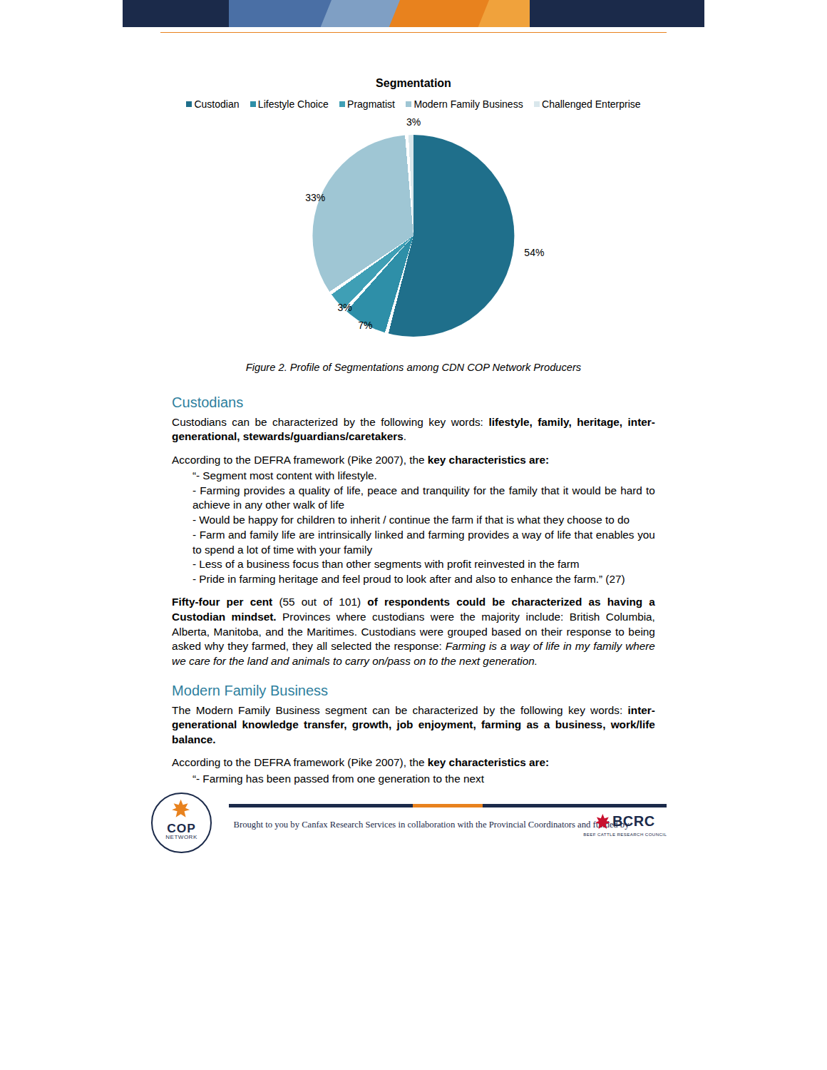Segmentation
Custodian Lifestyle Choice Pragmatist Modern Family Business Challenged Enterprise
3%
33%
54%
3%
7%
Figure 2. Profile of Segmentations among CDN COP Network Producers
Custodians
Custodians can be characterized by the following key words: lifestyle, family, heritage, inter-generational, stewards/guardians/caretakers.
According to the DEFRA framework (Pike 2007), the key characteristics are:
“- Segment most content with lifestyle. - Farming provides a quality of life, peace and tranquility for the family that it would be hard to achieve in any other walk of life - Would be happy for children to inherit / continue the farm if that is what they choose to do - Farm and family life are intrinsically linked and farming provides a way of life that enables you to spend a lot of time with your family - Less of a business focus than other segments with profit reinvested in the farm - Pride in farming heritage and feel proud to look after and also to enhance the farm.” (27)
Fifty-four per cent (55 out of 101) of respondents could be characterized as having a Custodian mindset. Provinces where custodians were the majority include: British Columbia, Alberta, Manitoba, and the Maritimes. Custodians were grouped based on their response to being asked why they farmed, they all selected the response: Farming is a way of life in my family where we care for the land and animals to carry on/pass on to the next generation.
Modern Family Business
The Modern Family Business segment can be characterized by the following key words: inter-generational knowledge transfer, growth, job enjoyment, farming as a business, work/life balance.
According to the DEFRA framework (Pike 2007), the key characteristics are:
“- Farming has been passed from one generation to the next
Brought to you by Canfax Research Services in collaboration with the Provincial Coordinators and funded by
COP
NETWORK
BCRC
BEEF CATTLE RESEARCH COUNCIL